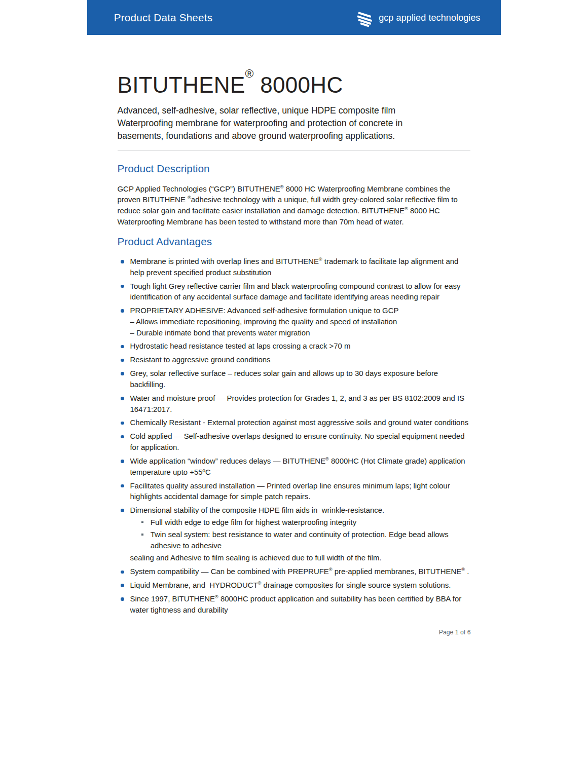Product Data Sheets
gcp applied technologies
BITUTHENE® 8000HC
Advanced, self-adhesive, solar reflective, unique HDPE composite film
Waterproofing membrane for waterproofing and protection of concrete in
basements, foundations and above ground waterproofing applications.
Product Description
GCP Applied Technologies (“GCP”) BITUTHENE® 8000 HC Waterproofing Membrane combines the proven BITUTHENE ®adhesive technology with a unique, full width grey-colored solar reflective film to reduce solar gain and facilitate easier installation and damage detection. BITUTHENE® 8000 HC Waterproofing Membrane has been tested to withstand more than 70m head of water.
Product Advantages
Membrane is printed with overlap lines and BITUTHENE® trademark to facilitate lap alignment and help prevent specified product substitution
Tough light Grey reflective carrier film and black waterproofing compound contrast to allow for easy identification of any accidental surface damage and facilitate identifying areas needing repair
PROPRIETARY ADHESIVE: Advanced self-adhesive formulation unique to GCP – Allows immediate repositioning, improving the quality and speed of installation – Durable intimate bond that prevents water migration
Hydrostatic head resistance tested at laps crossing a crack >70 m
Resistant to aggressive ground conditions
Grey, solar reflective surface – reduces solar gain and allows up to 30 days exposure before backfilling.
Water and moisture proof — Provides protection for Grades 1, 2, and 3 as per BS 8102:2009 and IS 16471:2017.
Chemically Resistant - External protection against most aggressive soils and ground water conditions
Cold applied — Self-adhesive overlaps designed to ensure continuity. No special equipment needed for application.
Wide application “window” reduces delays — BITUTHENE® 8000HC (Hot Climate grade) application temperature upto +55ºC
Facilitates quality assured installation — Printed overlap line ensures minimum laps; light colour highlights accidental damage for simple patch repairs.
Dimensional stability of the composite HDPE film aids in wrinkle-resistance.
Full width edge to edge film for highest waterproofing integrity
Twin seal system: best resistance to water and continuity of protection. Edge bead allows adhesive to adhesive
sealing and Adhesive to film sealing is achieved due to full width of the film.
System compatibility — Can be combined with PREPRUFE® pre-applied membranes, BITUTHENE® .
Liquid Membrane, and HYDRODUCT® drainage composites for single source system solutions.
Since 1997, BITUTHENE® 8000HC product application and suitability has been certified by BBA for water tightness and durability
Page 1 of 6